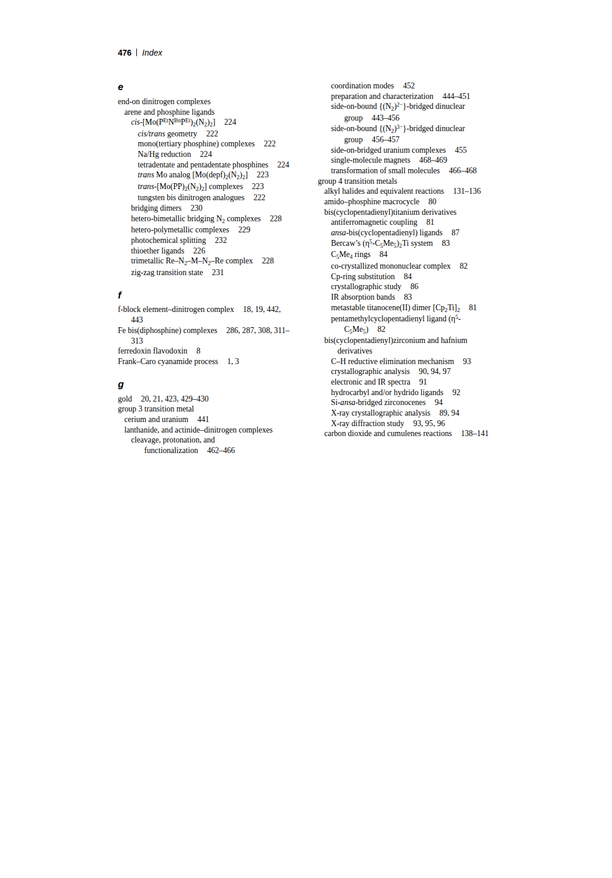476 Index
e
end-on dinitrogen complexes
arene and phosphine ligands
cis-[Mo(PEtNBnPEt)2(N2)2]224
cis/trans geometry222
mono(tertiary phosphine) complexes222
Na/Hg reduction224
tetradentate and pentadentate phosphines224
trans Mo analog [Mo(depf)2(N2)2]223
trans-[Mo(PP)2(N2)2] complexes223
tungsten bis dinitrogen analogues222
bridging dimers230
hetero-bimetallic bridging N2 complexes228
hetero-polymetallic complexes229
photochemical splitting232
thioether ligands226
trimetallic Re–N2–M–N2–Re complex228
zig-zag transition state231
f
f-block element–dinitrogen complex18, 19, 442, 443
Fe bis(diphosphine) complexes286, 287, 308, 311–313
ferredoxin flavodoxin8
Frank–Caro cyanamide process1, 3
g
gold20, 21, 423, 429–430
group 3 transition metal
cerium and uranium441
lanthanide, and actinide–dinitrogen complexes
cleavage, protonation, and functionalization462–466
coordination modes452
preparation and characterization444–451
side-on-bound {(N2)2−}-bridged dinuclear group443–456
side-on-bound {(N2)3−}-bridged dinuclear group456–457
side-on-bridged uranium complexes455
single-molecule magnets468–469
transformation of small molecules466–468
group 4 transition metals
alkyl halides and equivalent reactions131–136
amido–phosphine macrocycle80
bis(cyclopentadienyl)titanium derivatives
antiferromagnetic coupling81
ansa-bis(cyclopentadienyl) ligands87
Bercaw’s (η5-C5Me5)2Ti system83
C5Me4 rings84
co-crystallized mononuclear complex82
Cp-ring substitution84
crystallographic study86
IR absorption bands83
metastable titanocene(II) dimer [Cp2Ti]281
pentamethylcyclopentadienyl ligand (η5-C5Me5)82
bis(cyclopentadienyl)zirconium and hafnium derivatives
C–H reductive elimination mechanism93
crystallographic analysis90, 94, 97
electronic and IR spectra91
hydrocarbyl and/or hydrido ligands92
Si-ansa-bridged zirconocenes94
X-ray crystallographic analysis89, 94
X-ray diffraction study93, 95, 96
carbon dioxide and cumulenes reactions138–141